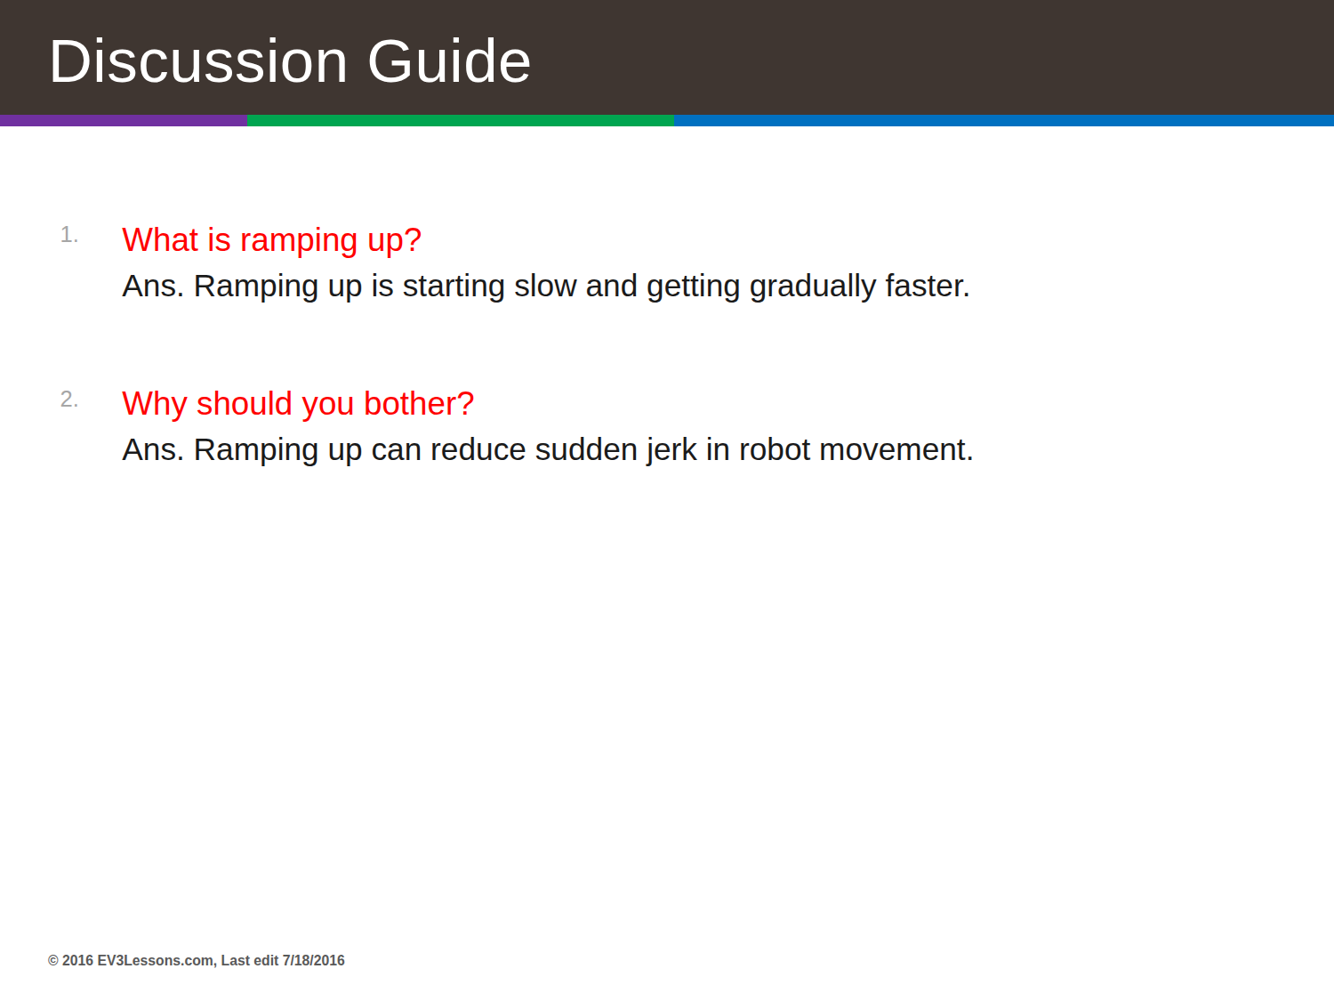Discussion Guide
What is ramping up?
Ans. Ramping up is starting slow and getting gradually faster.
Why should you bother?
Ans. Ramping up can reduce sudden jerk in robot movement.
© 2016 EV3Lessons.com, Last edit 7/18/2016